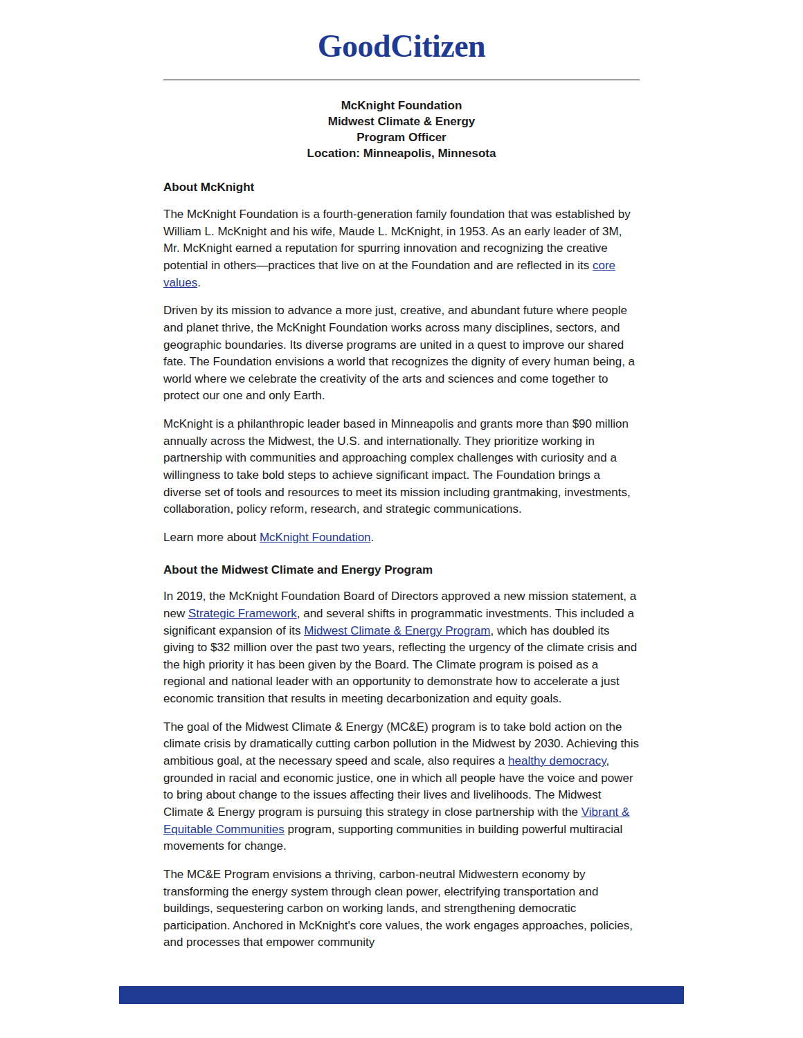GoodCitizen
McKnight Foundation
Midwest Climate & Energy
Program Officer
Location: Minneapolis, Minnesota
About McKnight
The McKnight Foundation is a fourth-generation family foundation that was established by William L. McKnight and his wife, Maude L. McKnight, in 1953. As an early leader of 3M, Mr. McKnight earned a reputation for spurring innovation and recognizing the creative potential in others—practices that live on at the Foundation and are reflected in its core values.
Driven by its mission to advance a more just, creative, and abundant future where people and planet thrive, the McKnight Foundation works across many disciplines, sectors, and geographic boundaries. Its diverse programs are united in a quest to improve our shared fate. The Foundation envisions a world that recognizes the dignity of every human being, a world where we celebrate the creativity of the arts and sciences and come together to protect our one and only Earth.
McKnight is a philanthropic leader based in Minneapolis and grants more than $90 million annually across the Midwest, the U.S. and internationally. They prioritize working in partnership with communities and approaching complex challenges with curiosity and a willingness to take bold steps to achieve significant impact. The Foundation brings a diverse set of tools and resources to meet its mission including grantmaking, investments, collaboration, policy reform, research, and strategic communications.
Learn more about McKnight Foundation.
About the Midwest Climate and Energy Program
In 2019, the McKnight Foundation Board of Directors approved a new mission statement, a new Strategic Framework, and several shifts in programmatic investments. This included a significant expansion of its Midwest Climate & Energy Program, which has doubled its giving to $32 million over the past two years, reflecting the urgency of the climate crisis and the high priority it has been given by the Board. The Climate program is poised as a regional and national leader with an opportunity to demonstrate how to accelerate a just economic transition that results in meeting decarbonization and equity goals.
The goal of the Midwest Climate & Energy (MC&E) program is to take bold action on the climate crisis by dramatically cutting carbon pollution in the Midwest by 2030. Achieving this ambitious goal, at the necessary speed and scale, also requires a healthy democracy, grounded in racial and economic justice, one in which all people have the voice and power to bring about change to the issues affecting their lives and livelihoods. The Midwest Climate & Energy program is pursuing this strategy in close partnership with the Vibrant & Equitable Communities program, supporting communities in building powerful multiracial movements for change.
The MC&E Program envisions a thriving, carbon-neutral Midwestern economy by transforming the energy system through clean power, electrifying transportation and buildings, sequestering carbon on working lands, and strengthening democratic participation. Anchored in McKnight's core values, the work engages approaches, policies, and processes that empower community